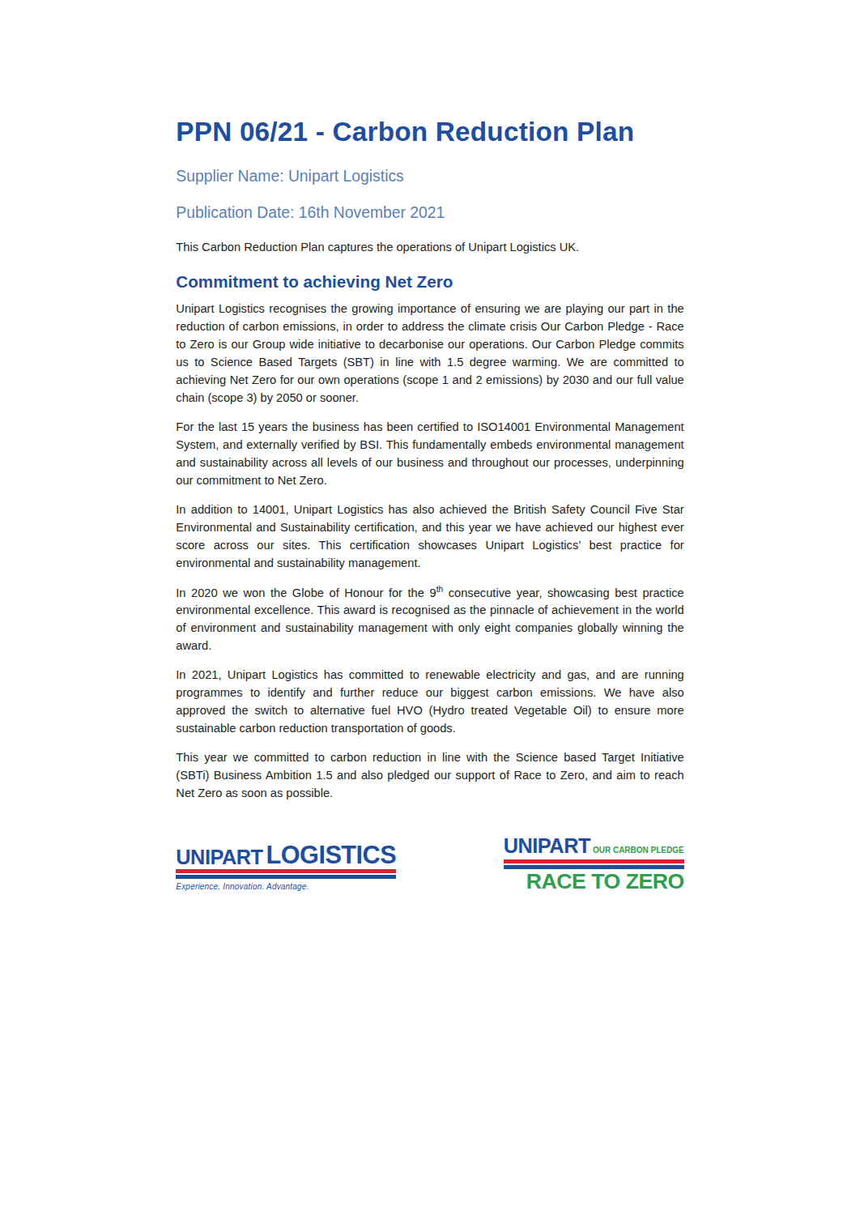PPN 06/21 - Carbon Reduction Plan
Supplier Name: Unipart Logistics
Publication Date: 16th November 2021
This Carbon Reduction Plan captures the operations of Unipart Logistics UK.
Commitment to achieving Net Zero
Unipart Logistics recognises the growing importance of ensuring we are playing our part in the reduction of carbon emissions, in order to address the climate crisis Our Carbon Pledge - Race to Zero is our Group wide initiative to decarbonise our operations. Our Carbon Pledge commits us to Science Based Targets (SBT) in line with 1.5 degree warming. We are committed to achieving Net Zero for our own operations (scope 1 and 2 emissions) by 2030 and our full value chain (scope 3) by 2050 or sooner.
For the last 15 years the business has been certified to ISO14001 Environmental Management System, and externally verified by BSI. This fundamentally embeds environmental management and sustainability across all levels of our business and throughout our processes, underpinning our commitment to Net Zero.
In addition to 14001, Unipart Logistics has also achieved the British Safety Council Five Star Environmental and Sustainability certification, and this year we have achieved our highest ever score across our sites. This certification showcases Unipart Logistics’ best practice for environmental and sustainability management.
In 2020 we won the Globe of Honour for the 9th consecutive year, showcasing best practice environmental excellence. This award is recognised as the pinnacle of achievement in the world of environment and sustainability management with only eight companies globally winning the award.
In 2021, Unipart Logistics has committed to renewable electricity and gas, and are running programmes to identify and further reduce our biggest carbon emissions. We have also approved the switch to alternative fuel HVO (Hydro treated Vegetable Oil) to ensure more sustainable carbon reduction transportation of goods.
This year we committed to carbon reduction in line with the Science based Target Initiative (SBTi) Business Ambition 1.5 and also pledged our support of Race to Zero, and aim to reach Net Zero as soon as possible.
UNIPART LOGISTICS
Experience. Innovation. Advantage.
UNIPART OUR CARBON PLEDGE
RACE TO ZERO